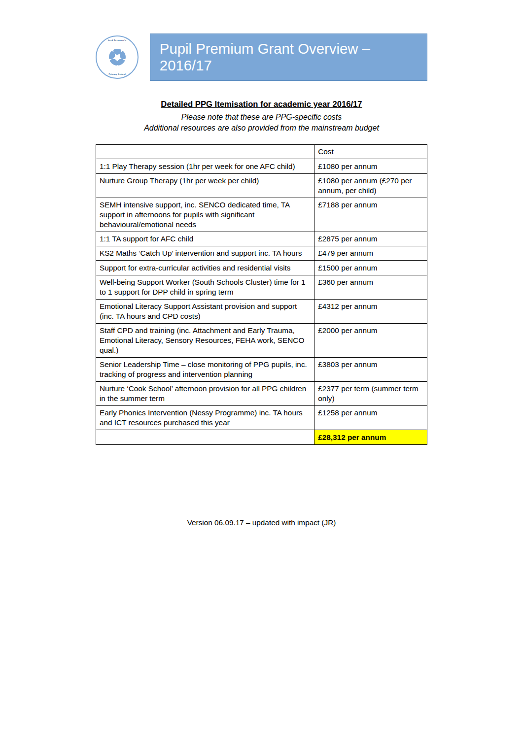Lord Deramore's
Primary School
Pupil Premium Grant Overview – 2016/17
Detailed PPG Itemisation for academic year 2016/17
Please note that these are PPG-specific costs
Additional resources are also provided from the mainstream budget
| | Cost |
| 1:1 Play Therapy session (1hr per week for one AFC child) | £1080 per annum |
| Nurture Group Therapy (1hr per week per child) | £1080 per annum (£270 per annum, per child) |
| SEMH intensive support, inc. SENCO dedicated time, TA support in afternoons for pupils with significant behavioural/emotional needs | £7188 per annum |
| 1:1 TA support for AFC child | £2875 per annum |
| KS2 Maths ‘Catch Up’ intervention and support inc. TA hours | £479 per annum |
| Support for extra-curricular activities and residential visits | £1500 per annum |
| Well-being Support Worker (South Schools Cluster) time for 1 to 1 support for DPP child in spring term | £360 per annum |
| Emotional Literacy Support Assistant provision and support (inc. TA hours and CPD costs) | £4312 per annum |
| Staff CPD and training (inc. Attachment and Early Trauma, Emotional Literacy, Sensory Resources, FEHA work, SENCO qual.) | £2000 per annum |
| Senior Leadership Time – close monitoring of PPG pupils, inc. tracking of progress and intervention planning | £3803 per annum |
| Nurture ‘Cook School’ afternoon provision for all PPG children in the summer term | £2377 per term (summer term only) |
| Early Phonics Intervention (Nessy Programme) inc. TA hours and ICT resources purchased this year | £1258 per annum |
| | £28,312 per annum |
Version 06.09.17 – updated with impact (JR)